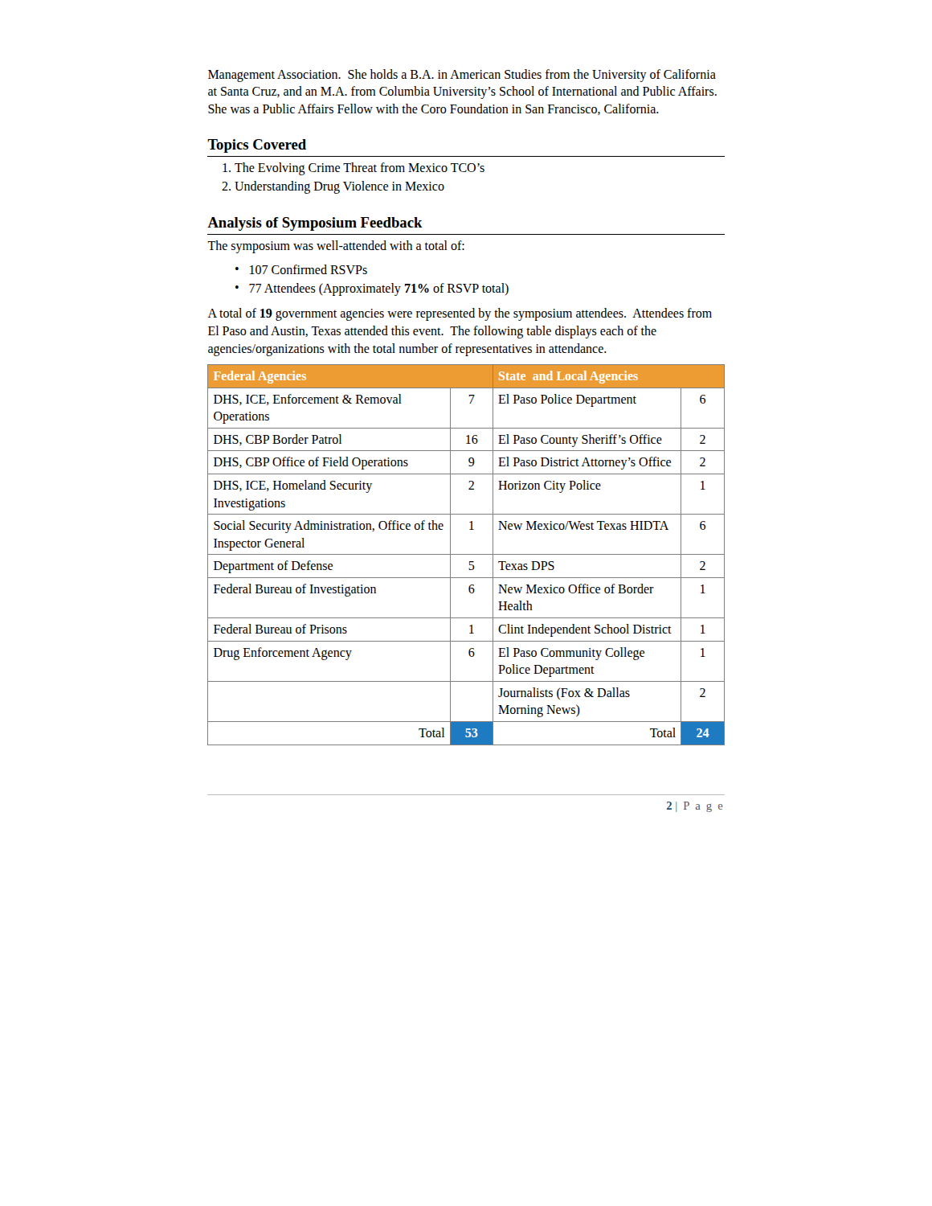Management Association. She holds a B.A. in American Studies from the University of California at Santa Cruz, and an M.A. from Columbia University’s School of International and Public Affairs. She was a Public Affairs Fellow with the Coro Foundation in San Francisco, California.
Topics Covered
The Evolving Crime Threat from Mexico TCO’s
Understanding Drug Violence in Mexico
Analysis of Symposium Feedback
The symposium was well-attended with a total of:
107 Confirmed RSVPs
77 Attendees (Approximately 71% of RSVP total)
A total of 19 government agencies were represented by the symposium attendees. Attendees from El Paso and Austin, Texas attended this event. The following table displays each of the agencies/organizations with the total number of representatives in attendance.
| Federal Agencies | State and Local Agencies |
| --- | --- |
| DHS, ICE, Enforcement & Removal Operations | 7 | El Paso Police Department | 6 |
| DHS, CBP Border Patrol | 16 | El Paso County Sheriff’s Office | 2 |
| DHS, CBP Office of Field Operations | 9 | El Paso District Attorney’s Office | 2 |
| DHS, ICE, Homeland Security Investigations | 2 | Horizon City Police | 1 |
| Social Security Administration, Office of the Inspector General | 1 | New Mexico/West Texas HIDTA | 6 |
| Department of Defense | 5 | Texas DPS | 2 |
| Federal Bureau of Investigation | 6 | New Mexico Office of Border Health | 1 |
| Federal Bureau of Prisons | 1 | Clint Independent School District | 1 |
| Drug Enforcement Agency | 6 | El Paso Community College Police Department | 1 |
| | | Journalists (Fox & Dallas Morning News) | 2 |
| Total | 53 | Total | 24 |
2 | P a g e